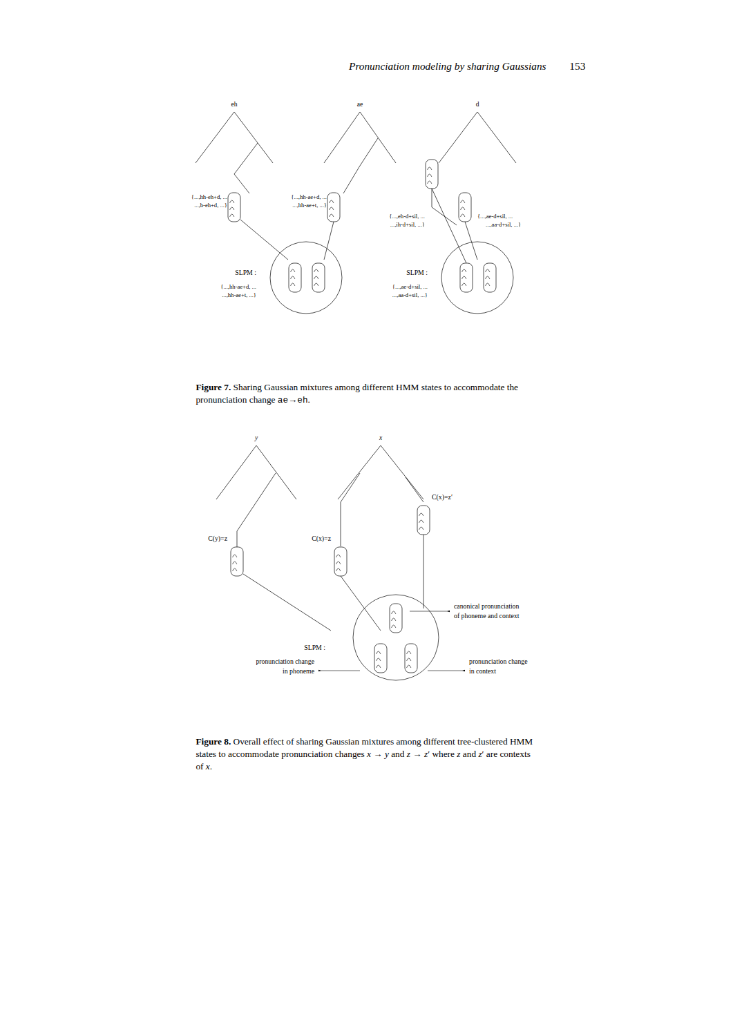Pronunciation modeling by sharing Gaussians 153
eh {...,hh-eh+d, ... ...,b-eh+d, ...} ae {...,hh-ae+d, ... ...,hh-ae+t, ...} SLPM : {...,hh-ae+d, ... ...,hh-ae+t, ...} d {...,eh-d+sil, ... ...,ih-d+sil, ...} {...,ae-d+sil, ... ...,aa-d+sil, ...} SLPM : {...,ae-d+sil, ... ...,aa-d+sil, ...}
Figure 7. Sharing Gaussian mixtures among different HMM states to accommodate the pronunciation change ae→eh.
y C(y)=z x C(x)=z′ C(x)=z SLPM : canonical pronunciation of phoneme and context pronunciation change in phoneme pronunciation change in context
Figure 8. Overall effect of sharing Gaussian mixtures among different tree-clustered HMM states to accommodate pronunciation changes x → y and z → z′ where z and z′ are contexts of x.